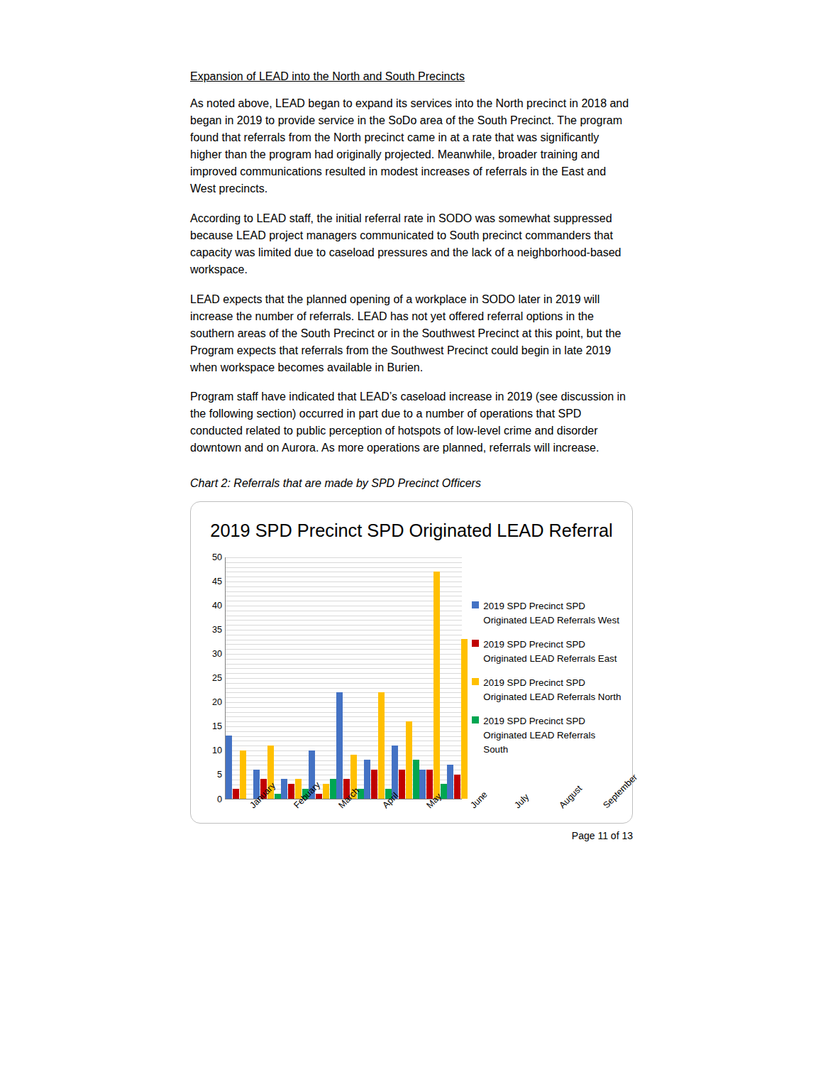Expansion of LEAD into the North and South Precincts
As noted above, LEAD began to expand its services into the North precinct in 2018 and began in 2019 to provide service in the SoDo area of the South Precinct. The program found that referrals from the North precinct came in at a rate that was significantly higher than the program had originally projected. Meanwhile, broader training and improved communications resulted in modest increases of referrals in the East and West precincts.
According to LEAD staff, the initial referral rate in SODO was somewhat suppressed because LEAD project managers communicated to South precinct commanders that capacity was limited due to caseload pressures and the lack of a neighborhood-based workspace.
LEAD expects that the planned opening of a workplace in SODO later in 2019 will increase the number of referrals. LEAD has not yet offered referral options in the southern areas of the South Precinct or in the Southwest Precinct at this point, but the Program expects that referrals from the Southwest Precinct could begin in late 2019 when workspace becomes available in Burien.
Program staff have indicated that LEAD’s caseload increase in 2019 (see discussion in the following section) occurred in part due to a number of operations that SPD conducted related to public perception of hotspots of low-level crime and disorder downtown and on Aurora. As more operations are planned, referrals will increase.
Chart 2: Referrals that are made by SPD Precinct Officers
2019 SPD Precinct SPD Originated LEAD Referral
50 45 40 35 30 25 20 15 10 5 0
2019 SPD Precinct SPD Originated LEAD Referrals West
2019 SPD Precinct SPD Originated LEAD Referrals East
2019 SPD Precinct SPD Originated LEAD Referrals North
2019 SPD Precinct SPD Originated LEAD Referrals South
January Febuary March April May June July August September
Page 11 of 13